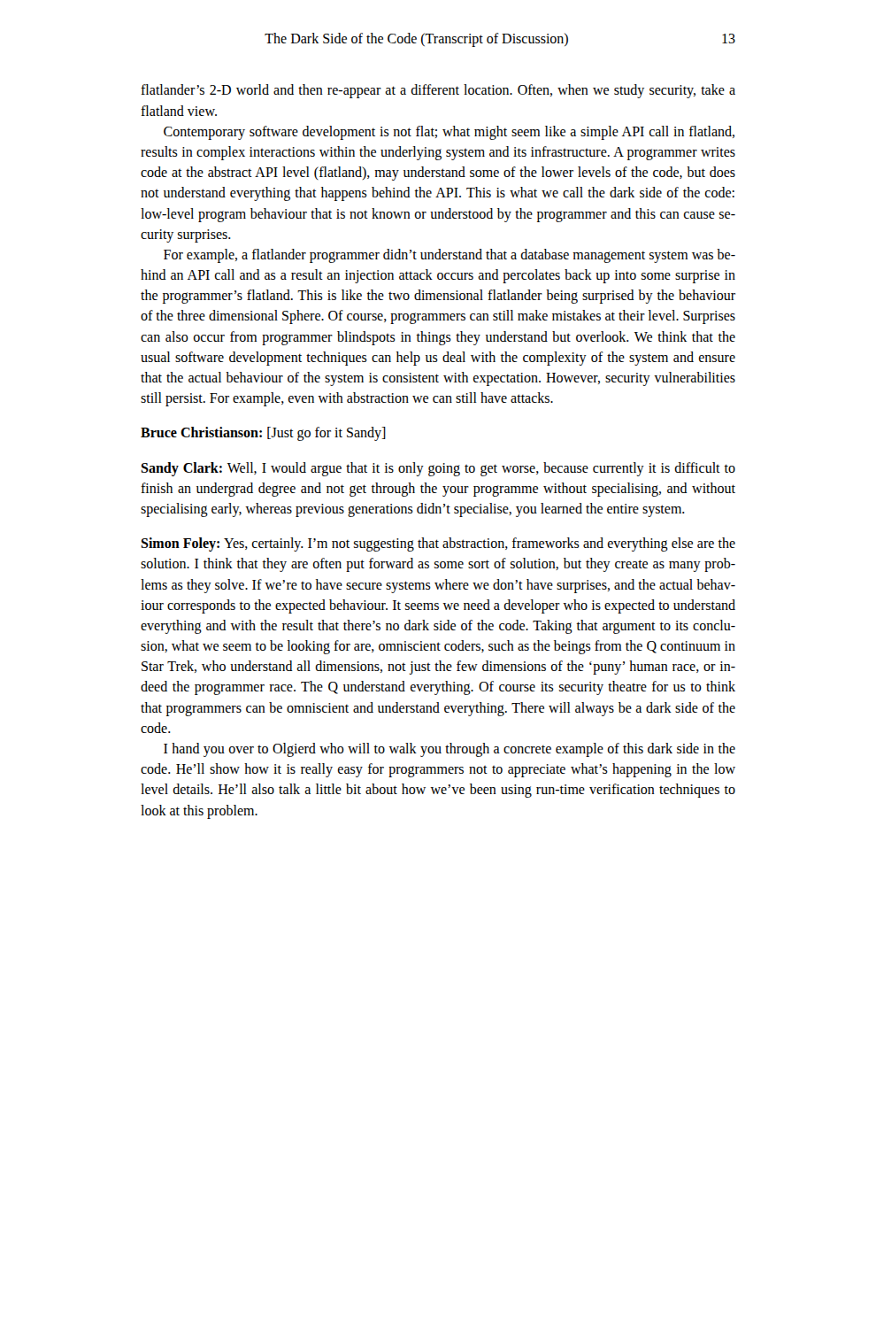The Dark Side of the Code (Transcript of Discussion) 13
flatlander’s 2-D world and then re-appear at a different location. Often, when we study security, take a flatland view.
Contemporary software development is not flat; what might seem like a simple API call in flatland, results in complex interactions within the underlying system and its infrastructure. A programmer writes code at the abstract API level (flatland), may understand some of the lower levels of the code, but does not understand everything that happens behind the API. This is what we call the dark side of the code: low-level program behaviour that is not known or understood by the programmer and this can cause security surprises.
For example, a flatlander programmer didn’t understand that a database management system was behind an API call and as a result an injection attack occurs and percolates back up into some surprise in the programmer’s flatland. This is like the two dimensional flatlander being surprised by the behaviour of the three dimensional Sphere. Of course, programmers can still make mistakes at their level. Surprises can also occur from programmer blindspots in things they understand but overlook. We think that the usual software development techniques can help us deal with the complexity of the system and ensure that the actual behaviour of the system is consistent with expectation. However, security vulnerabilities still persist. For example, even with abstraction we can still have attacks.
Bruce Christianson: [Just go for it Sandy]
Sandy Clark: Well, I would argue that it is only going to get worse, because currently it is difficult to finish an undergrad degree and not get through the your programme without specialising, and without specialising early, whereas previous generations didn’t specialise, you learned the entire system.
Simon Foley: Yes, certainly. I’m not suggesting that abstraction, frameworks and everything else are the solution. I think that they are often put forward as some sort of solution, but they create as many problems as they solve. If we’re to have secure systems where we don’t have surprises, and the actual behaviour corresponds to the expected behaviour. It seems we need a developer who is expected to understand everything and with the result that there’s no dark side of the code. Taking that argument to its conclusion, what we seem to be looking for are, omniscient coders, such as the beings from the Q continuum in Star Trek, who understand all dimensions, not just the few dimensions of the ‘puny’ human race, or indeed the programmer race. The Q understand everything. Of course its security theatre for us to think that programmers can be omniscient and understand everything. There will always be a dark side of the code.
I hand you over to Olgierd who will to walk you through a concrete example of this dark side in the code. He’ll show how it is really easy for programmers not to appreciate what’s happening in the low level details. He’ll also talk a little bit about how we’ve been using run-time verification techniques to look at this problem.